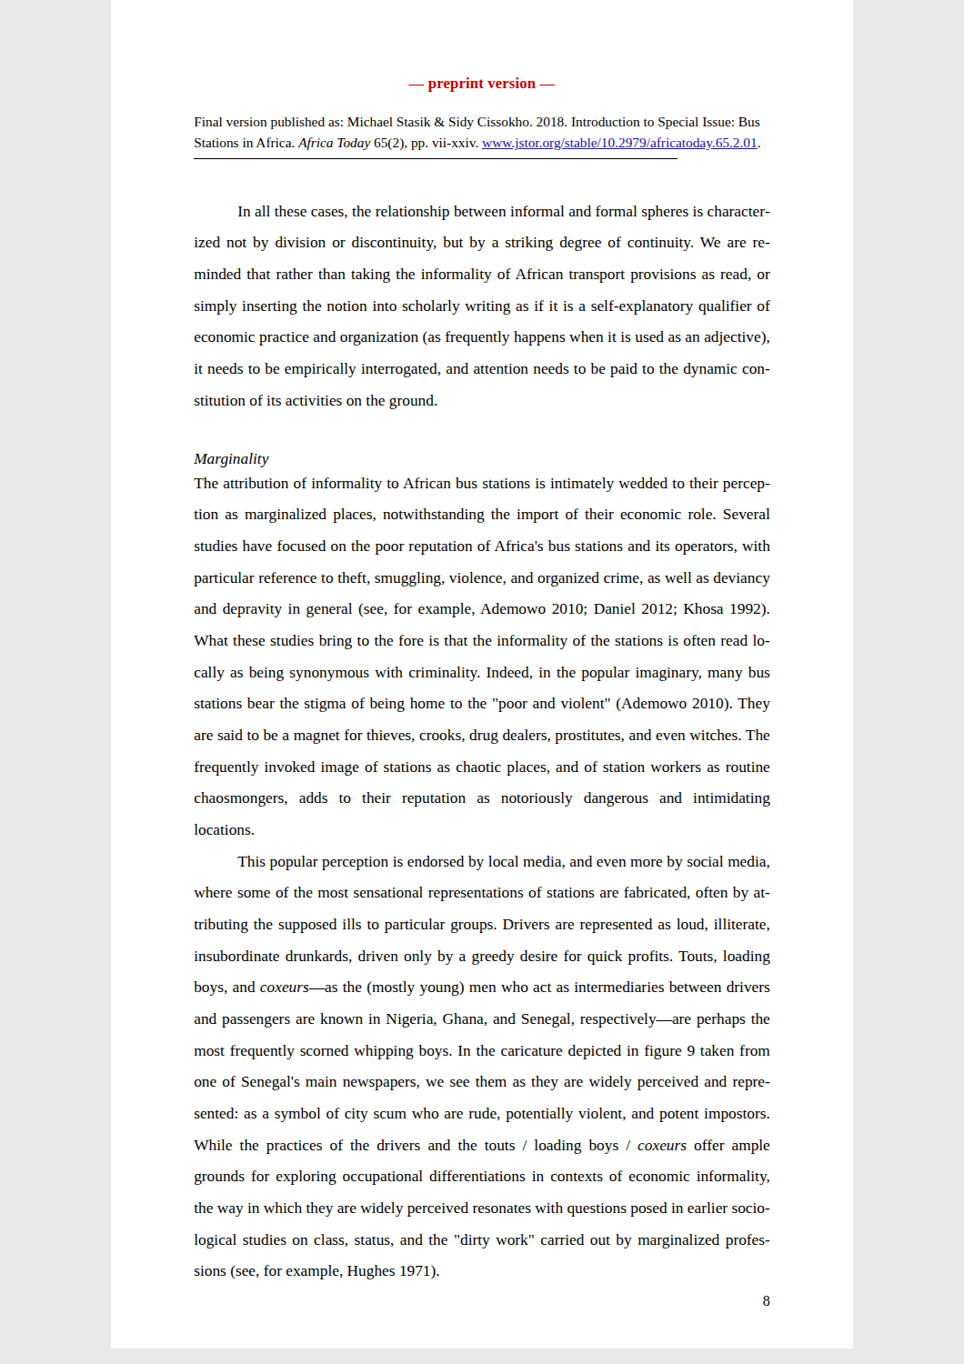— preprint version —
Final version published as: Michael Stasik & Sidy Cissokho. 2018. Introduction to Special Issue: Bus Stations in Africa. Africa Today 65(2), pp. vii-xxiv. www.jstor.org/stable/10.2979/africatoday.65.2.01.
In all these cases, the relationship between informal and formal spheres is characterized not by division or discontinuity, but by a striking degree of continuity. We are reminded that rather than taking the informality of African transport provisions as read, or simply inserting the notion into scholarly writing as if it is a self-explanatory qualifier of economic practice and organization (as frequently happens when it is used as an adjective), it needs to be empirically interrogated, and attention needs to be paid to the dynamic constitution of its activities on the ground.
Marginality
The attribution of informality to African bus stations is intimately wedded to their perception as marginalized places, notwithstanding the import of their economic role. Several studies have focused on the poor reputation of Africa's bus stations and its operators, with particular reference to theft, smuggling, violence, and organized crime, as well as deviancy and depravity in general (see, for example, Ademowo 2010; Daniel 2012; Khosa 1992). What these studies bring to the fore is that the informality of the stations is often read locally as being synonymous with criminality. Indeed, in the popular imaginary, many bus stations bear the stigma of being home to the "poor and violent" (Ademowo 2010). They are said to be a magnet for thieves, crooks, drug dealers, prostitutes, and even witches. The frequently invoked image of stations as chaotic places, and of station workers as routine chaosmongers, adds to their reputation as notoriously dangerous and intimidating locations.
This popular perception is endorsed by local media, and even more by social media, where some of the most sensational representations of stations are fabricated, often by attributing the supposed ills to particular groups. Drivers are represented as loud, illiterate, insubordinate drunkards, driven only by a greedy desire for quick profits. Touts, loading boys, and coxeurs—as the (mostly young) men who act as intermediaries between drivers and passengers are known in Nigeria, Ghana, and Senegal, respectively—are perhaps the most frequently scorned whipping boys. In the caricature depicted in figure 9 taken from one of Senegal's main newspapers, we see them as they are widely perceived and represented: as a symbol of city scum who are rude, potentially violent, and potent impostors. While the practices of the drivers and the touts / loading boys / coxeurs offer ample grounds for exploring occupational differentiations in contexts of economic informality, the way in which they are widely perceived resonates with questions posed in earlier sociological studies on class, status, and the "dirty work" carried out by marginalized professions (see, for example, Hughes 1971).
8